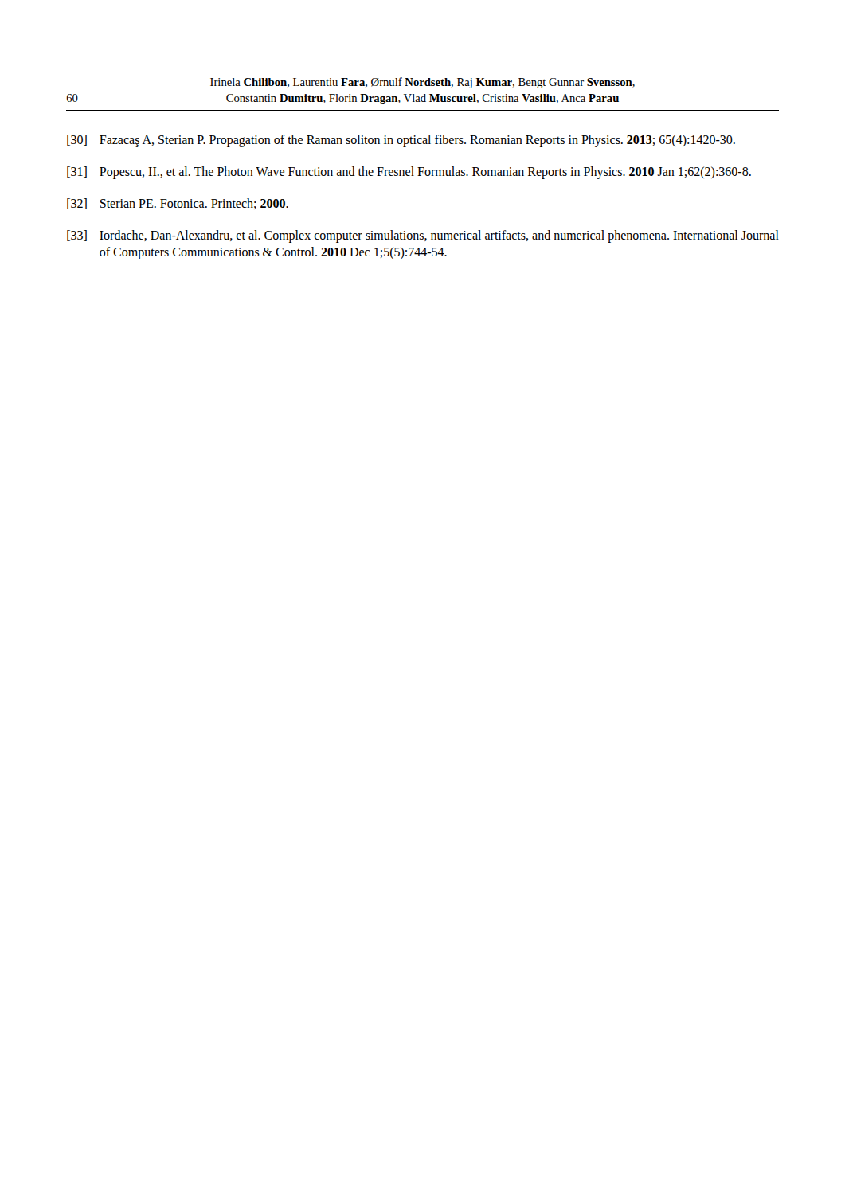Irinela Chilibon, Laurentiu Fara, Ørnulf Nordseth, Raj Kumar, Bengt Gunnar Svensson,
60 Constantin Dumitru, Florin Dragan, Vlad Muscurel, Cristina Vasiliu, Anca Parau
[30] Fazacaş A, Sterian P. Propagation of the Raman soliton in optical fibers. Romanian Reports in Physics. 2013; 65(4):1420-30.
[31] Popescu, II., et al. The Photon Wave Function and the Fresnel Formulas. Romanian Reports in Physics. 2010 Jan 1;62(2):360-8.
[32] Sterian PE. Fotonica. Printech; 2000.
[33] Iordache, Dan-Alexandru, et al. Complex computer simulations, numerical artifacts, and numerical phenomena. International Journal of Computers Communications & Control. 2010 Dec 1;5(5):744-54.